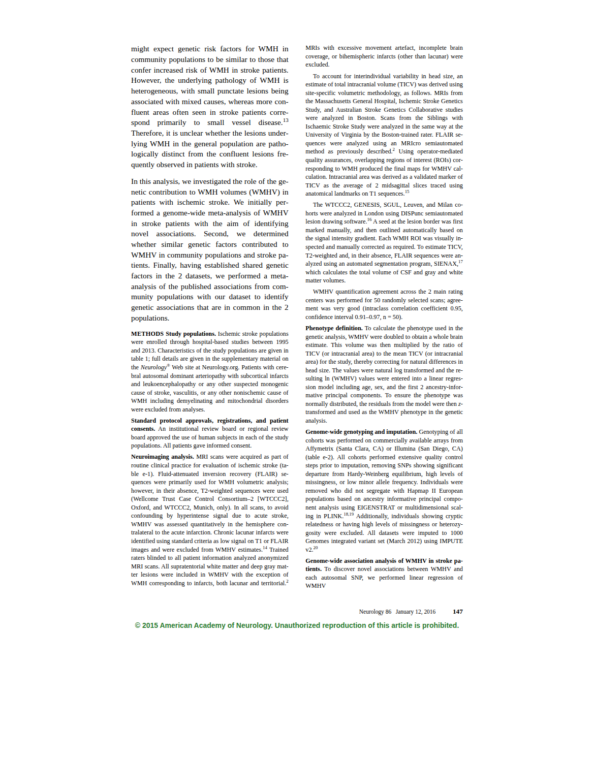might expect genetic risk factors for WMH in community populations to be similar to those that confer increased risk of WMH in stroke patients. However, the underlying pathology of WMH is heterogeneous, with small punctate lesions being associated with mixed causes, whereas more confluent areas often seen in stroke patients correspond primarily to small vessel disease.13 Therefore, it is unclear whether the lesions underlying WMH in the general population are pathologically distinct from the confluent lesions frequently observed in patients with stroke.
In this analysis, we investigated the role of the genetic contribution to WMH volumes (WMHV) in patients with ischemic stroke. We initially performed a genome-wide meta-analysis of WMHV in stroke patients with the aim of identifying novel associations. Second, we determined whether similar genetic factors contributed to WMHV in community populations and stroke patients. Finally, having established shared genetic factors in the 2 datasets, we performed a meta-analysis of the published associations from community populations with our dataset to identify genetic associations that are in common in the 2 populations.
METHODS Study populations. Ischemic stroke populations were enrolled through hospital-based studies between 1995 and 2013. Characteristics of the study populations are given in table 1; full details are given in the supplementary material on the Neurology® Web site at Neurology.org. Patients with cerebral autosomal dominant arteriopathy with subcortical infarcts and leukoencephalopathy or any other suspected monogenic cause of stroke, vasculitis, or any other nonischemic cause of WMH including demyelinating and mitochondrial disorders were excluded from analyses.
Standard protocol approvals, registrations, and patient consents. An institutional review board or regional review board approved the use of human subjects in each of the study populations. All patients gave informed consent.
Neuroimaging analysis. MRI scans were acquired as part of routine clinical practice for evaluation of ischemic stroke (table e-1). Fluid-attenuated inversion recovery (FLAIR) sequences were primarily used for WMH volumetric analysis; however, in their absence, T2-weighted sequences were used (Wellcome Trust Case Control Consortium–2 [WTCCC2], Oxford, and WTCCC2, Munich, only). In all scans, to avoid confounding by hyperintense signal due to acute stroke, WMHV was assessed quantitatively in the hemisphere contralateral to the acute infarction. Chronic lacunar infarcts were identified using standard criteria as low signal on T1 or FLAIR images and were excluded from WMHV estimates.14 Trained raters blinded to all patient information analyzed anonymized MRI scans. All supratentorial white matter and deep gray matter lesions were included in WMHV with the exception of WMH corresponding to infarcts, both lacunar and territorial.2 MRIs with excessive movement artefact, incomplete brain coverage, or bihemispheric infarcts (other than lacunar) were excluded.
To account for interindividual variability in head size, an estimate of total intracranial volume (TICV) was derived using site-specific volumetric methodology, as follows. MRIs from the Massachusetts General Hospital, Ischemic Stroke Genetics Study, and Australian Stroke Genetics Collaborative studies were analyzed in Boston. Scans from the Siblings with Ischaemic Stroke Study were analyzed in the same way at the University of Virginia by the Boston-trained rater. FLAIR sequences were analyzed using an MRIcro semiautomated method as previously described.2 Using operator-mediated quality assurances, overlapping regions of interest (ROIs) corresponding to WMH produced the final maps for WMHV calculation. Intracranial area was derived as a validated marker of TICV as the average of 2 midsagittal slices traced using anatomical landmarks on T1 sequences.15
The WTCCC2, GENESIS, SGUL, Leuven, and Milan cohorts were analyzed in London using DISPunc semiautomated lesion drawing software.16 A seed at the lesion border was first marked manually, and then outlined automatically based on the signal intensity gradient. Each WMH ROI was visually inspected and manually corrected as required. To estimate TICV, T2-weighted and, in their absence, FLAIR sequences were analyzed using an automated segmentation program, SIENAX,17 which calculates the total volume of CSF and gray and white matter volumes.
WMHV quantification agreement across the 2 main rating centers was performed for 50 randomly selected scans; agreement was very good (intraclass correlation coefficient 0.95, confidence interval 0.91–0.97, n = 50).
Phenotype definition. To calculate the phenotype used in the genetic analysis, WMHV were doubled to obtain a whole brain estimate. This volume was then multiplied by the ratio of TICV (or intracranial area) to the mean TICV (or intracranial area) for the study, thereby correcting for natural differences in head size. The values were natural log transformed and the resulting ln (WMHV) values were entered into a linear regression model including age, sex, and the first 2 ancestry-informative principal components. To ensure the phenotype was normally distributed, the residuals from the model were then z-transformed and used as the WMHV phenotype in the genetic analysis.
Genome-wide genotyping and imputation. Genotyping of all cohorts was performed on commercially available arrays from Affymetrix (Santa Clara, CA) or Illumina (San Diego, CA) (table e-2). All cohorts performed extensive quality control steps prior to imputation, removing SNPs showing significant departure from Hardy-Weinberg equilibrium, high levels of missingness, or low minor allele frequency. Individuals were removed who did not segregate with Hapmap II European populations based on ancestry informative principal component analysis using EIGENSTRAT or multidimensional scaling in PLINK.18,19 Additionally, individuals showing cryptic relatedness or having high levels of missingness or heterozygosity were excluded. All datasets were imputed to 1000 Genomes integrated variant set (March 2012) using IMPUTE v2.20
Genome-wide association analysis of WMHV in stroke patients. To discover novel associations between WMHV and each autosomal SNP, we performed linear regression of WMHV
Neurology 86 January 12, 2016 147
© 2015 American Academy of Neurology. Unauthorized reproduction of this article is prohibited.